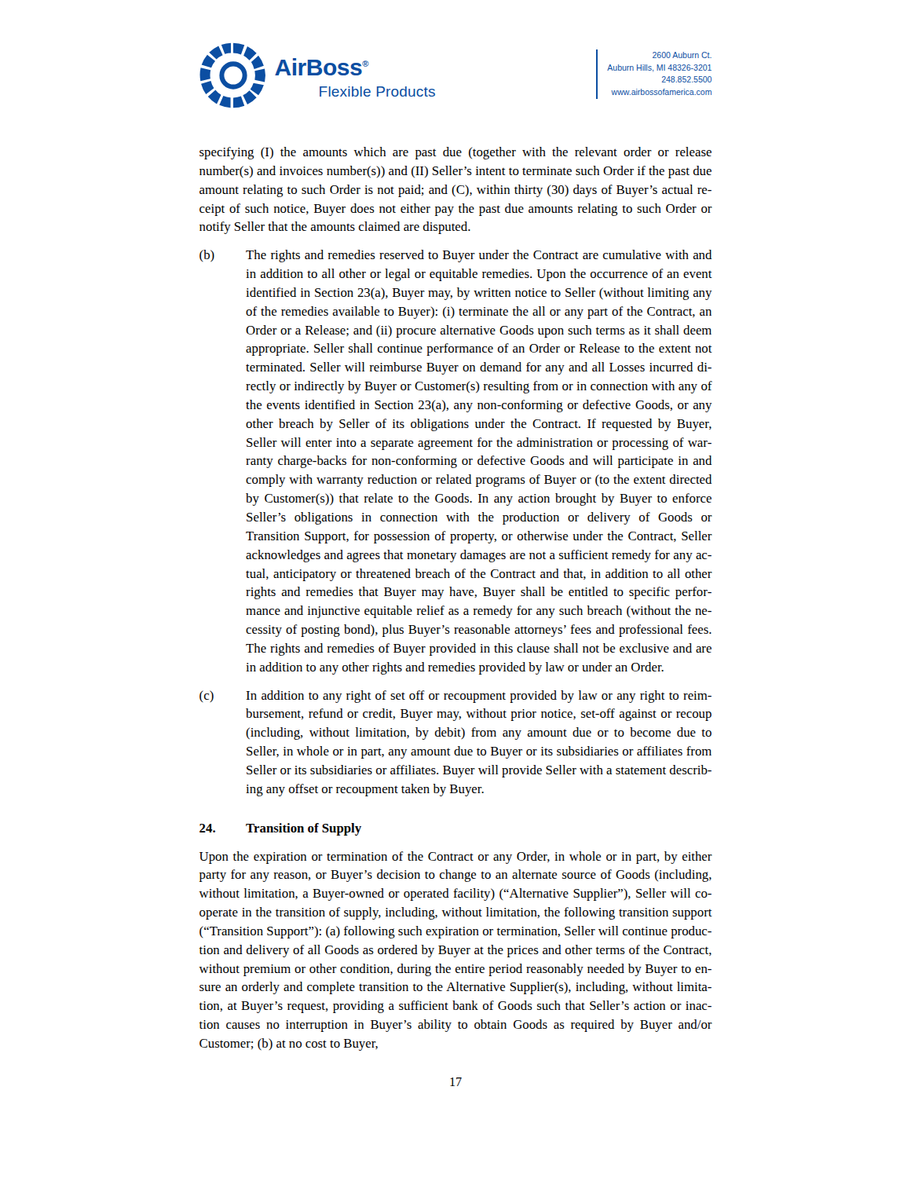AirBoss®
Flexible Products
2600 Auburn Ct.
Auburn Hills, MI 48326-3201
248.852.5500
www.airbossofamerica.com
specifying (I) the amounts which are past due (together with the relevant order or release number(s) and invoices number(s)) and (II) Seller’s intent to terminate such Order if the past due amount relating to such Order is not paid; and (C), within thirty (30) days of Buyer’s actual receipt of such notice, Buyer does not either pay the past due amounts relating to such Order or notify Seller that the amounts claimed are disputed.
(b)
The rights and remedies reserved to Buyer under the Contract are cumulative with and in addition to all other or legal or equitable remedies. Upon the occurrence of an event identified in Section 23(a), Buyer may, by written notice to Seller (without limiting any of the remedies available to Buyer): (i) terminate the all or any part of the Contract, an Order or a Release; and (ii) procure alternative Goods upon such terms as it shall deem appropriate. Seller shall continue performance of an Order or Release to the extent not terminated. Seller will reimburse Buyer on demand for any and all Losses incurred directly or indirectly by Buyer or Customer(s) resulting from or in connection with any of the events identified in Section 23(a), any non-conforming or defective Goods, or any other breach by Seller of its obligations under the Contract. If requested by Buyer, Seller will enter into a separate agreement for the administration or processing of warranty charge-backs for non-conforming or defective Goods and will participate in and comply with warranty reduction or related programs of Buyer or (to the extent directed by Customer(s)) that relate to the Goods. In any action brought by Buyer to enforce Seller’s obligations in connection with the production or delivery of Goods or Transition Support, for possession of property, or otherwise under the Contract, Seller acknowledges and agrees that monetary damages are not a sufficient remedy for any actual, anticipatory or threatened breach of the Contract and that, in addition to all other rights and remedies that Buyer may have, Buyer shall be entitled to specific performance and injunctive equitable relief as a remedy for any such breach (without the necessity of posting bond), plus Buyer’s reasonable attorneys’ fees and professional fees. The rights and remedies of Buyer provided in this clause shall not be exclusive and are in addition to any other rights and remedies provided by law or under an Order.
(c)
In addition to any right of set off or recoupment provided by law or any right to reimbursement, refund or credit, Buyer may, without prior notice, set-off against or recoup (including, without limitation, by debit) from any amount due or to become due to Seller, in whole or in part, any amount due to Buyer or its subsidiaries or affiliates from Seller or its subsidiaries or affiliates. Buyer will provide Seller with a statement describing any offset or recoupment taken by Buyer.
24. Transition of Supply
Upon the expiration or termination of the Contract or any Order, in whole or in part, by either party for any reason, or Buyer’s decision to change to an alternate source of Goods (including, without limitation, a Buyer-owned or operated facility) (“Alternative Supplier”), Seller will cooperate in the transition of supply, including, without limitation, the following transition support (“Transition Support”): (a) following such expiration or termination, Seller will continue production and delivery of all Goods as ordered by Buyer at the prices and other terms of the Contract, without premium or other condition, during the entire period reasonably needed by Buyer to ensure an orderly and complete transition to the Alternative Supplier(s), including, without limitation, at Buyer’s request, providing a sufficient bank of Goods such that Seller’s action or inaction causes no interruption in Buyer’s ability to obtain Goods as required by Buyer and/or Customer; (b) at no cost to Buyer,
17